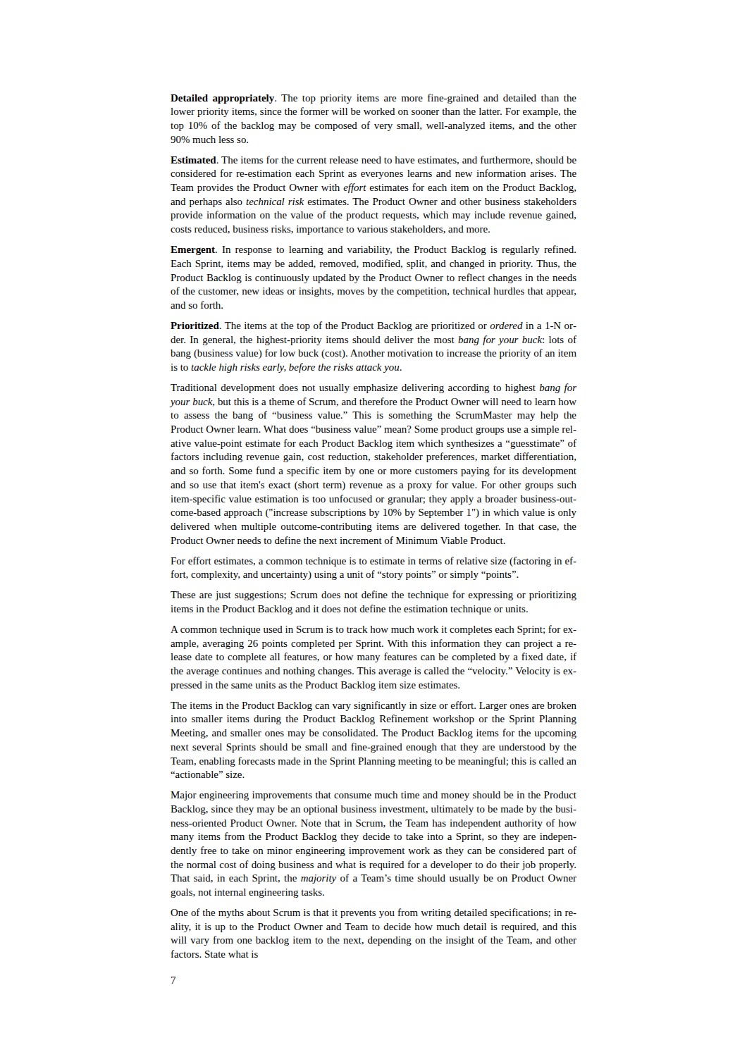Detailed appropriately. The top priority items are more fine-grained and detailed than the lower priority items, since the former will be worked on sooner than the latter. For example, the top 10% of the backlog may be composed of very small, well-analyzed items, and the other 90% much less so.
Estimated. The items for the current release need to have estimates, and furthermore, should be considered for re-estimation each Sprint as everyones learns and new information arises. The Team provides the Product Owner with effort estimates for each item on the Product Backlog, and perhaps also technical risk estimates. The Product Owner and other business stakeholders provide information on the value of the product requests, which may include revenue gained, costs reduced, business risks, importance to various stakeholders, and more.
Emergent. In response to learning and variability, the Product Backlog is regularly refined. Each Sprint, items may be added, removed, modified, split, and changed in priority. Thus, the Product Backlog is continuously updated by the Product Owner to reflect changes in the needs of the customer, new ideas or insights, moves by the competition, technical hurdles that appear, and so forth.
Prioritized. The items at the top of the Product Backlog are prioritized or ordered in a 1-N order. In general, the highest-priority items should deliver the most bang for your buck: lots of bang (business value) for low buck (cost). Another motivation to increase the priority of an item is to tackle high risks early, before the risks attack you.
Traditional development does not usually emphasize delivering according to highest bang for your buck, but this is a theme of Scrum, and therefore the Product Owner will need to learn how to assess the bang of “business value.” This is something the ScrumMaster may help the Product Owner learn. What does “business value” mean? Some product groups use a simple relative value-point estimate for each Product Backlog item which synthesizes a “guesstimate” of factors including revenue gain, cost reduction, stakeholder preferences, market differentiation, and so forth. Some fund a specific item by one or more customers paying for its development and so use that item's exact (short term) revenue as a proxy for value. For other groups such item-specific value estimation is too unfocused or granular; they apply a broader business-outcome-based approach ("increase subscriptions by 10% by September 1") in which value is only delivered when multiple outcome-contributing items are delivered together. In that case, the Product Owner needs to define the next increment of Minimum Viable Product.
For effort estimates, a common technique is to estimate in terms of relative size (factoring in effort, complexity, and uncertainty) using a unit of “story points” or simply “points”.
These are just suggestions; Scrum does not define the technique for expressing or prioritizing items in the Product Backlog and it does not define the estimation technique or units.
A common technique used in Scrum is to track how much work it completes each Sprint; for example, averaging 26 points completed per Sprint. With this information they can project a release date to complete all features, or how many features can be completed by a fixed date, if the average continues and nothing changes. This average is called the “velocity.” Velocity is expressed in the same units as the Product Backlog item size estimates.
The items in the Product Backlog can vary significantly in size or effort. Larger ones are broken into smaller items during the Product Backlog Refinement workshop or the Sprint Planning Meeting, and smaller ones may be consolidated. The Product Backlog items for the upcoming next several Sprints should be small and fine-grained enough that they are understood by the Team, enabling forecasts made in the Sprint Planning meeting to be meaningful; this is called an “actionable” size.
Major engineering improvements that consume much time and money should be in the Product Backlog, since they may be an optional business investment, ultimately to be made by the business-oriented Product Owner. Note that in Scrum, the Team has independent authority of how many items from the Product Backlog they decide to take into a Sprint, so they are independently free to take on minor engineering improvement work as they can be considered part of the normal cost of doing business and what is required for a developer to do their job properly. That said, in each Sprint, the majority of a Team’s time should usually be on Product Owner goals, not internal engineering tasks.
One of the myths about Scrum is that it prevents you from writing detailed specifications; in reality, it is up to the Product Owner and Team to decide how much detail is required, and this will vary from one backlog item to the next, depending on the insight of the Team, and other factors. State what is
7